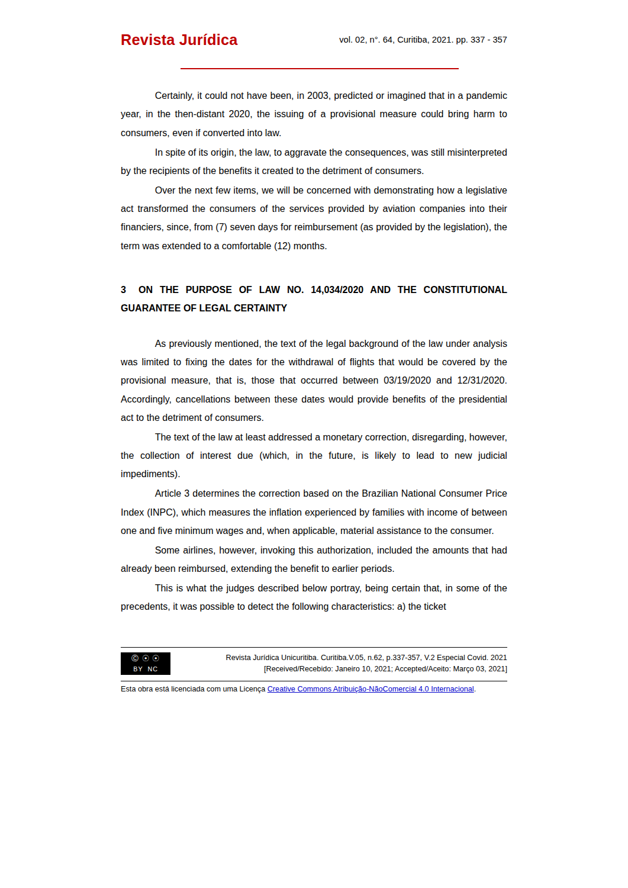Revista Jurídica
vol. 02, n°. 64, Curitiba, 2021. pp. 337 - 357
Certainly, it could not have been, in 2003, predicted or imagined that in a pandemic year, in the then-distant 2020, the issuing of a provisional measure could bring harm to consumers, even if converted into law.
In spite of its origin, the law, to aggravate the consequences, was still misinterpreted by the recipients of the benefits it created to the detriment of consumers.
Over the next few items, we will be concerned with demonstrating how a legislative act transformed the consumers of the services provided by aviation companies into their financiers, since, from (7) seven days for reimbursement (as provided by the legislation), the term was extended to a comfortable (12) months.
3 ON THE PURPOSE OF LAW NO. 14,034/2020 AND THE CONSTITUTIONAL GUARANTEE OF LEGAL CERTAINTY
As previously mentioned, the text of the legal background of the law under analysis was limited to fixing the dates for the withdrawal of flights that would be covered by the provisional measure, that is, those that occurred between 03/19/2020 and 12/31/2020. Accordingly, cancellations between these dates would provide benefits of the presidential act to the detriment of consumers.
The text of the law at least addressed a monetary correction, disregarding, however, the collection of interest due (which, in the future, is likely to lead to new judicial impediments).
Article 3 determines the correction based on the Brazilian National Consumer Price Index (INPC), which measures the inflation experienced by families with income of between one and five minimum wages and, when applicable, material assistance to the consumer.
Some airlines, however, invoking this authorization, included the amounts that had already been reimbursed, extending the benefit to earlier periods.
This is what the judges described below portray, being certain that, in some of the precedents, it was possible to detect the following characteristics: a) the ticket
Ⓒ ☉ ☉
BY NC
Revista Jurídica Unicuritiba. Curitiba.V.05, n.62, p.337-357, V.2 Especial Covid. 2021 [Received/Recebido: Janeiro 10, 2021; Accepted/Aceito: Março 03, 2021]
Esta obra está licenciada com uma Licença Creative Commons Atribuição-NãoComercial 4.0 Internacional.